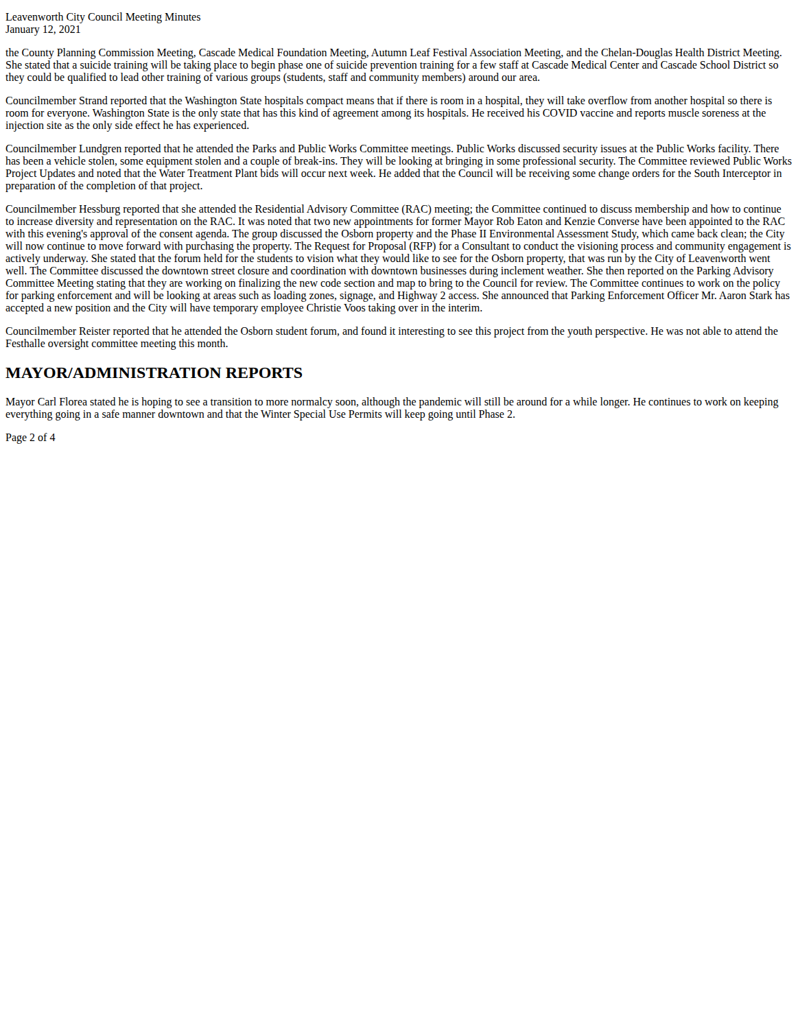Leavenworth City Council Meeting Minutes
January 12, 2021
the County Planning Commission Meeting, Cascade Medical Foundation Meeting, Autumn Leaf Festival Association Meeting, and the Chelan-Douglas Health District Meeting. She stated that a suicide training will be taking place to begin phase one of suicide prevention training for a few staff at Cascade Medical Center and Cascade School District so they could be qualified to lead other training of various groups (students, staff and community members) around our area.
Councilmember Strand reported that the Washington State hospitals compact means that if there is room in a hospital, they will take overflow from another hospital so there is room for everyone. Washington State is the only state that has this kind of agreement among its hospitals. He received his COVID vaccine and reports muscle soreness at the injection site as the only side effect he has experienced.
Councilmember Lundgren reported that he attended the Parks and Public Works Committee meetings. Public Works discussed security issues at the Public Works facility. There has been a vehicle stolen, some equipment stolen and a couple of break-ins. They will be looking at bringing in some professional security. The Committee reviewed Public Works Project Updates and noted that the Water Treatment Plant bids will occur next week. He added that the Council will be receiving some change orders for the South Interceptor in preparation of the completion of that project.
Councilmember Hessburg reported that she attended the Residential Advisory Committee (RAC) meeting; the Committee continued to discuss membership and how to continue to increase diversity and representation on the RAC. It was noted that two new appointments for former Mayor Rob Eaton and Kenzie Converse have been appointed to the RAC with this evening's approval of the consent agenda. The group discussed the Osborn property and the Phase II Environmental Assessment Study, which came back clean; the City will now continue to move forward with purchasing the property. The Request for Proposal (RFP) for a Consultant to conduct the visioning process and community engagement is actively underway. She stated that the forum held for the students to vision what they would like to see for the Osborn property, that was run by the City of Leavenworth went well. The Committee discussed the downtown street closure and coordination with downtown businesses during inclement weather. She then reported on the Parking Advisory Committee Meeting stating that they are working on finalizing the new code section and map to bring to the Council for review. The Committee continues to work on the policy for parking enforcement and will be looking at areas such as loading zones, signage, and Highway 2 access. She announced that Parking Enforcement Officer Mr. Aaron Stark has accepted a new position and the City will have temporary employee Christie Voos taking over in the interim.
Councilmember Reister reported that he attended the Osborn student forum, and found it interesting to see this project from the youth perspective. He was not able to attend the Festhalle oversight committee meeting this month.
MAYOR/ADMINISTRATION REPORTS
Mayor Carl Florea stated he is hoping to see a transition to more normalcy soon, although the pandemic will still be around for a while longer. He continues to work on keeping everything going in a safe manner downtown and that the Winter Special Use Permits will keep going until Phase 2.
Page 2 of 4